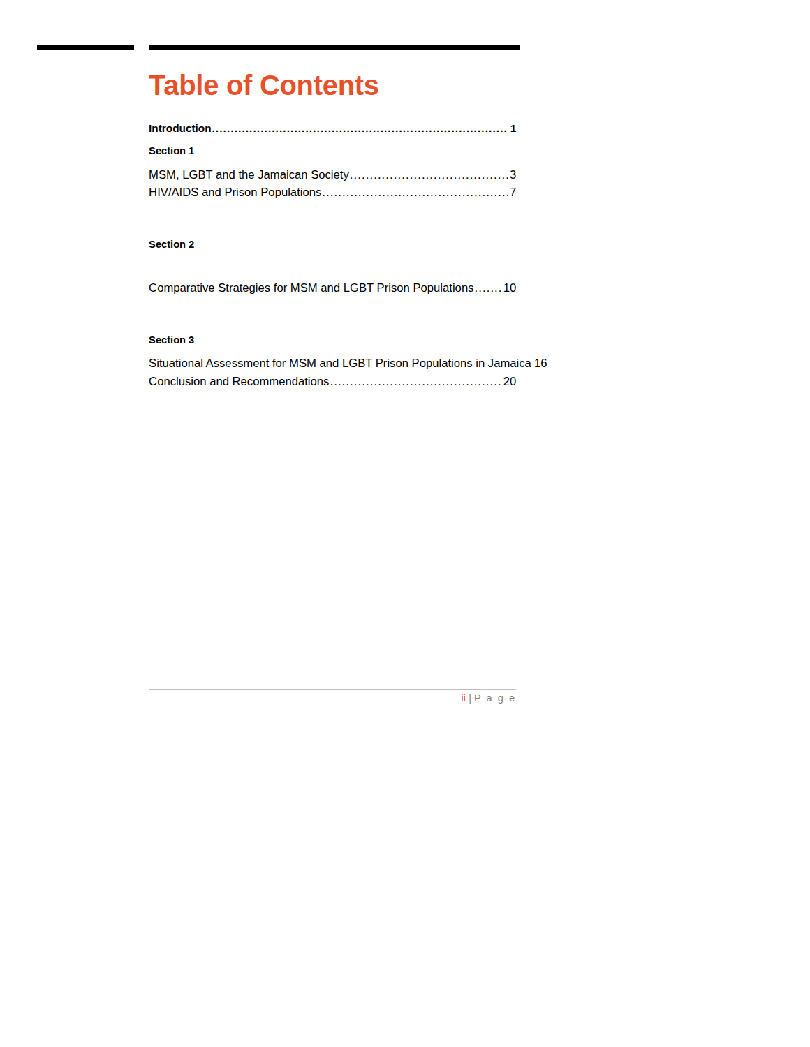Table of Contents
Introduction .................................................................................................................................. 1
Section 1
MSM, LGBT and the Jamaican Society ....................................................................... 3
HIV/AIDS and Prison Populations ............................................................................... 7
Section 2
Comparative Strategies for MSM and LGBT Prison Populations ............................... 10
Section 3
Situational Assessment for MSM and LGBT Prison Populations in Jamaica .............. 16
Conclusion and Recommendations ........................................................................... 20
ii | P a g e